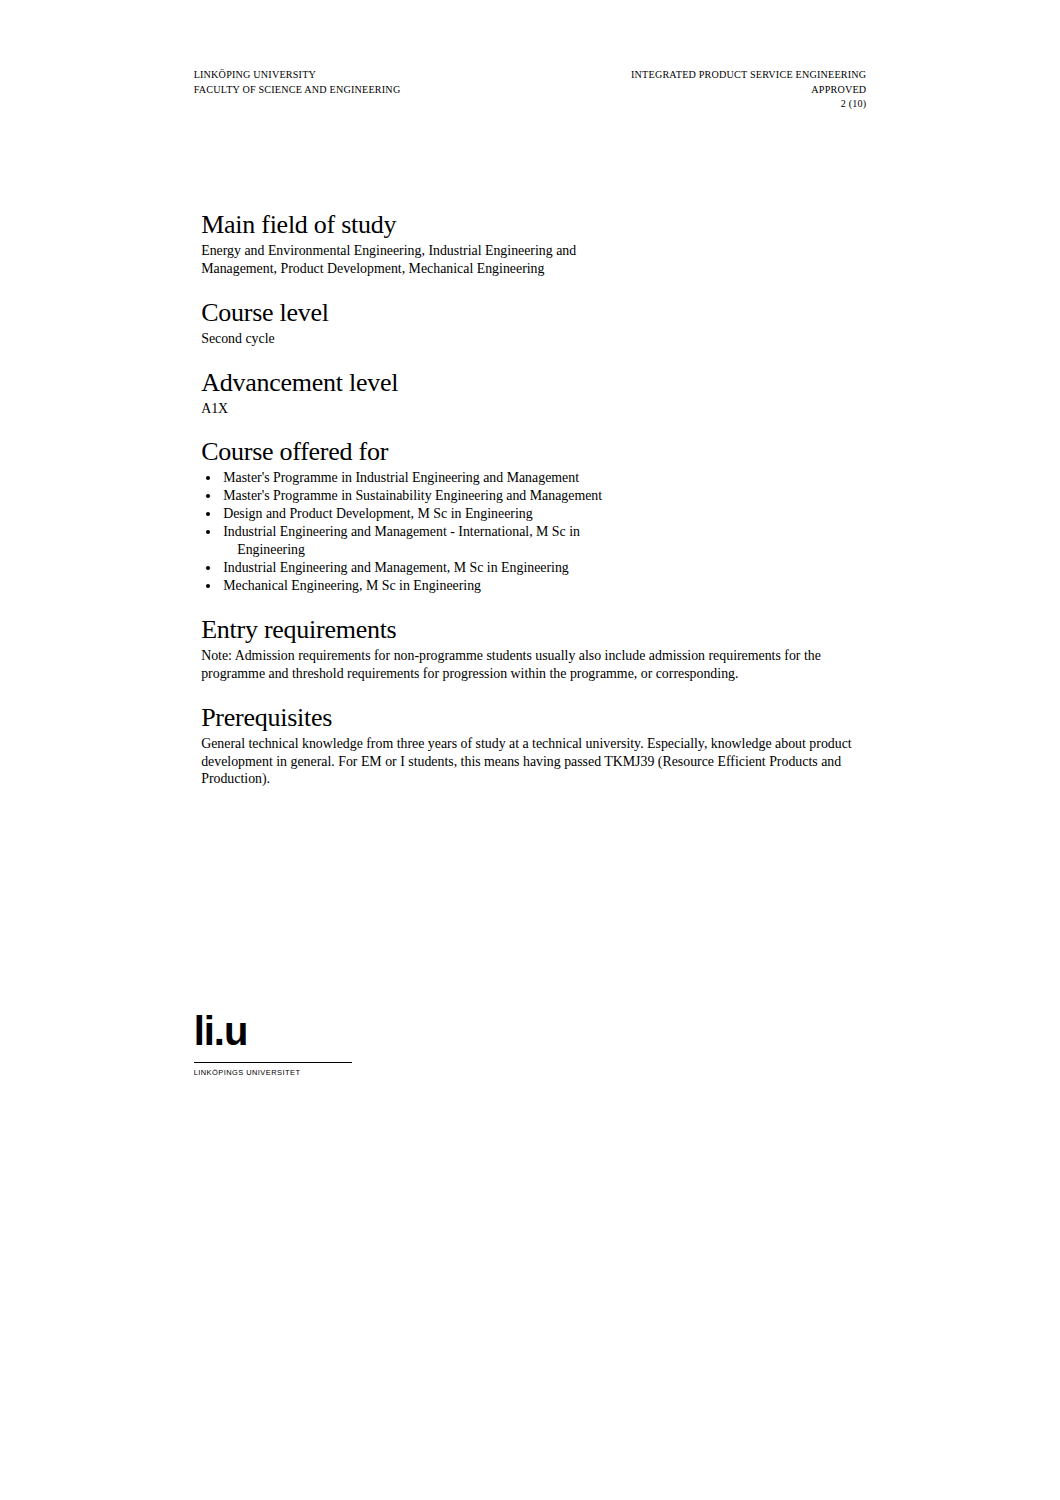Linköping University
Faculty of Science and Engineering
Integrated Product Service Engineering
Approved
2 (10)
Main field of study
Energy and Environmental Engineering, Industrial Engineering and
Management, Product Development, Mechanical Engineering
Course level
Second cycle
Advancement level
A1X
Course offered for
Master's Programme in Industrial Engineering and Management
Master's Programme in Sustainability Engineering and Management
Design and Product Development, M Sc in Engineering
Industrial Engineering and Management - International, M Sc in
Engineering
Industrial Engineering and Management, M Sc in Engineering
Mechanical Engineering, M Sc in Engineering
Entry requirements
Note: Admission requirements for non-programme students usually also include admission requirements for the programme and threshold requirements for progression within the programme, or corresponding.
Prerequisites
General technical knowledge from three years of study at a technical university. Especially, knowledge about product development in general. For EM or I students, this means having passed TKMJ39 (Resource Efficient Products and Production).
li.u
LINKÖPINGS UNIVERSITET